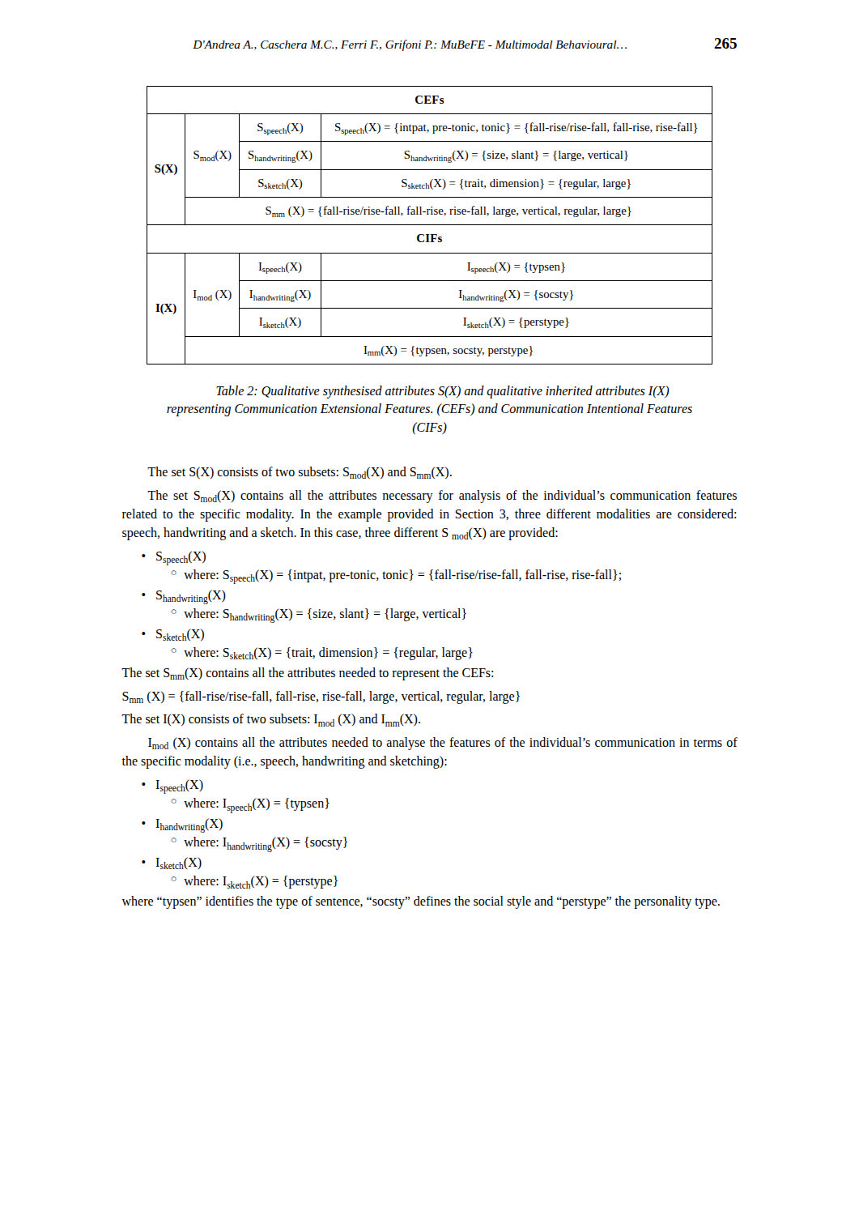D'Andrea A., Caschera M.C., Ferri F., Grifoni P.: MuBeFE - Multimodal Behavioural… 265
| CEFs |
| S(X) | S mod (X) | S speech (X) | S speech (X) = {intpat, pre-tonic, tonic} = {fall-rise/rise-fall, fall-rise, rise-fall} |
| S handwriting (X) | S handwriting (X) = {size, slant} = {large, vertical} |
| S sketch (X) | S sketch (X) = {trait, dimension} = {regular, large} |
| S mm (X) = {fall-rise/rise-fall, fall-rise, rise-fall, large, vertical, regular, large} |
| CIFs |
| I(X) | I mod (X) | I speech (X) | I speech (X) = {typsen} |
| I handwriting (X) | I handwriting (X) = {socsty} |
| I sketch (X) | I sketch (X) = {perstype} |
| I mm (X) = {typsen, socsty, perstype} |
Table 2: Qualitative synthesised attributes S(X) and qualitative inherited attributes I(X) representing Communication Extensional Features. (CEFs) and Communication Intentional Features (CIFs)
The set S(X) consists of two subsets: Smod(X) and Smm(X).
The set Smod(X) contains all the attributes necessary for analysis of the individual’s communication features related to the specific modality. In the example provided in Section 3, three different modalities are considered: speech, handwriting and a sketch. In this case, three different S mod(X) are provided:
Sspeech(X)
where: Sspeech(X) = {intpat, pre-tonic, tonic} = {fall-rise/rise-fall, fall-rise, rise-fall};
Shandwriting(X)
where: Shandwriting(X) = {size, slant} = {large, vertical}
Ssketch(X)
where: Ssketch(X) = {trait, dimension} = {regular, large}
The set Smm(X) contains all the attributes needed to represent the CEFs:
Smm (X) = {fall-rise/rise-fall, fall-rise, rise-fall, large, vertical, regular, large}
The set I(X) consists of two subsets: Imod (X) and Imm(X).
Imod (X) contains all the attributes needed to analyse the features of the individual’s communication in terms of the specific modality (i.e., speech, handwriting and sketching):
Ispeech(X)
where: Ispeech(X) = {typsen}
Ihandwriting(X)
where: Ihandwriting(X) = {socsty}
Isketch(X)
where: Isketch(X) = {perstype}
where “typsen” identifies the type of sentence, “socsty” defines the social style and “perstype” the personality type.